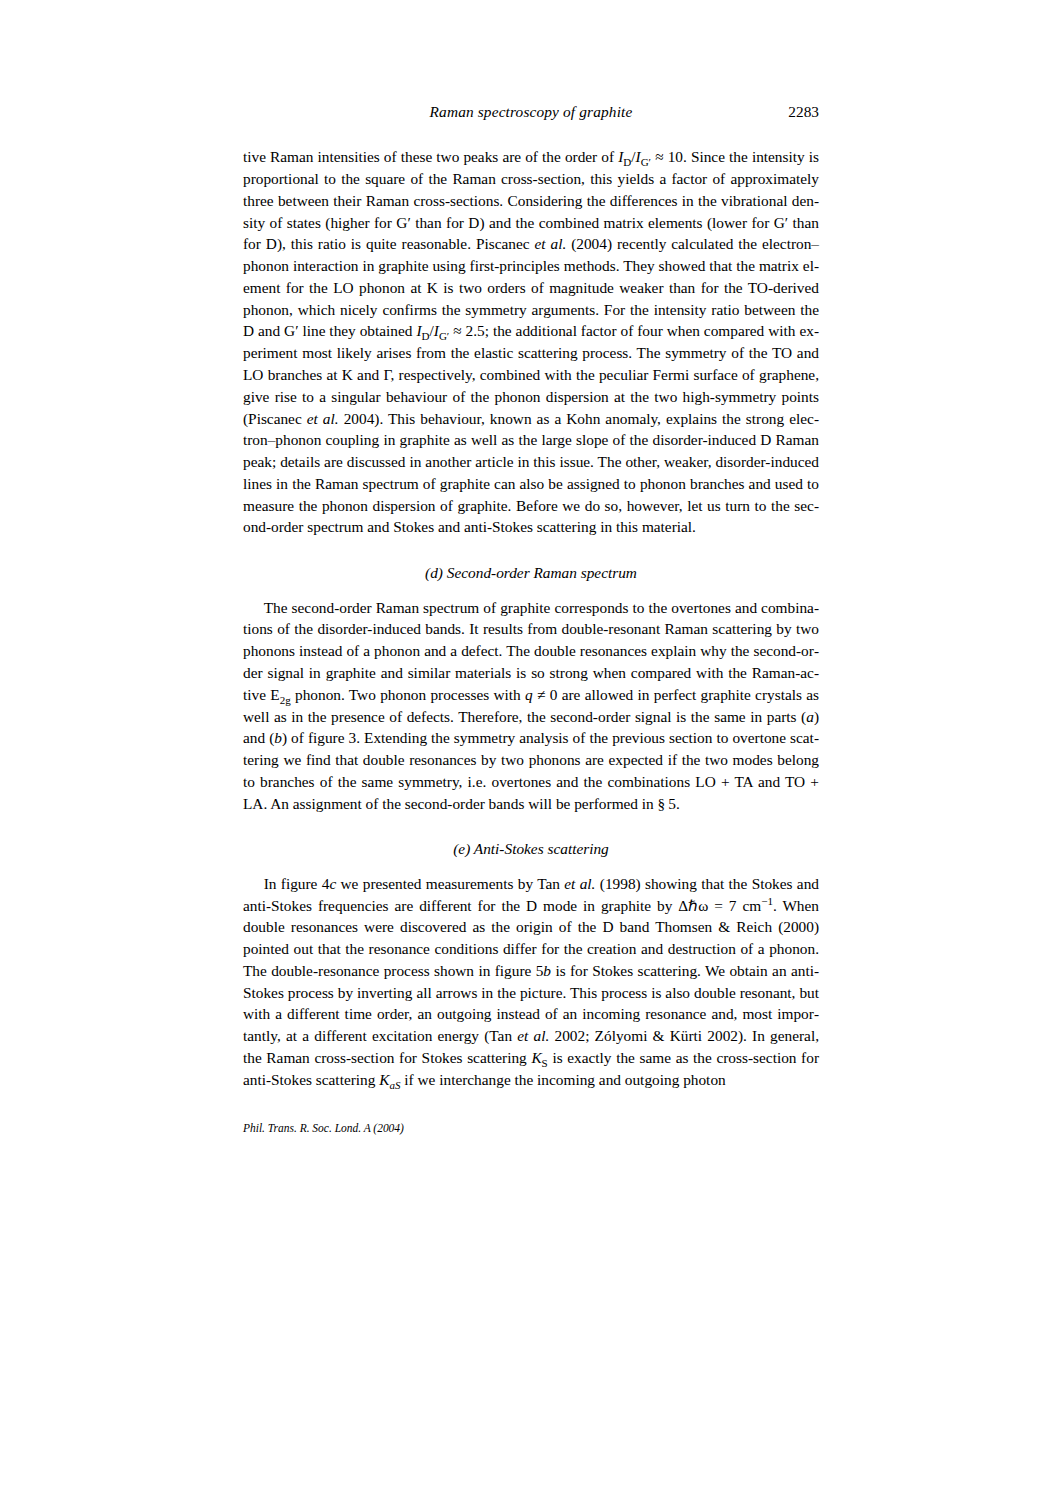Raman spectroscopy of graphite 2283
tive Raman intensities of these two peaks are of the order of ID/IG′ ≈ 10. Since the intensity is proportional to the square of the Raman cross-section, this yields a factor of approximately three between their Raman cross-sections. Considering the differences in the vibrational density of states (higher for G′ than for D) and the combined matrix elements (lower for G′ than for D), this ratio is quite reasonable. Piscanec et al. (2004) recently calculated the electron–phonon interaction in graphite using first-principles methods. They showed that the matrix element for the LO phonon at K is two orders of magnitude weaker than for the TO-derived phonon, which nicely confirms the symmetry arguments. For the intensity ratio between the D and G′ line they obtained ID/IG′ ≈ 2.5; the additional factor of four when compared with experiment most likely arises from the elastic scattering process. The symmetry of the TO and LO branches at K and Γ, respectively, combined with the peculiar Fermi surface of graphene, give rise to a singular behaviour of the phonon dispersion at the two high-symmetry points (Piscanec et al. 2004). This behaviour, known as a Kohn anomaly, explains the strong electron–phonon coupling in graphite as well as the large slope of the disorder-induced D Raman peak; details are discussed in another article in this issue. The other, weaker, disorder-induced lines in the Raman spectrum of graphite can also be assigned to phonon branches and used to measure the phonon dispersion of graphite. Before we do so, however, let us turn to the second-order spectrum and Stokes and anti-Stokes scattering in this material.
(d) Second-order Raman spectrum
The second-order Raman spectrum of graphite corresponds to the overtones and combinations of the disorder-induced bands. It results from double-resonant Raman scattering by two phonons instead of a phonon and a defect. The double resonances explain why the second-order signal in graphite and similar materials is so strong when compared with the Raman-active E2g phonon. Two phonon processes with q ≠ 0 are allowed in perfect graphite crystals as well as in the presence of defects. Therefore, the second-order signal is the same in parts (a) and (b) of figure 3. Extending the symmetry analysis of the previous section to overtone scattering we find that double resonances by two phonons are expected if the two modes belong to branches of the same symmetry, i.e. overtones and the combinations LO + TA and TO + LA. An assignment of the second-order bands will be performed in § 5.
(e) Anti-Stokes scattering
In figure 4c we presented measurements by Tan et al. (1998) showing that the Stokes and anti-Stokes frequencies are different for the D mode in graphite by Δℏω = 7 cm−1. When double resonances were discovered as the origin of the D band Thomsen & Reich (2000) pointed out that the resonance conditions differ for the creation and destruction of a phonon. The double-resonance process shown in figure 5b is for Stokes scattering. We obtain an anti-Stokes process by inverting all arrows in the picture. This process is also double resonant, but with a different time order, an outgoing instead of an incoming resonance and, most importantly, at a different excitation energy (Tan et al. 2002; Zólyomi & Kürti 2002). In general, the Raman cross-section for Stokes scattering KS is exactly the same as the cross-section for anti-Stokes scattering KaS if we interchange the incoming and outgoing photon
Phil. Trans. R. Soc. Lond. A (2004)